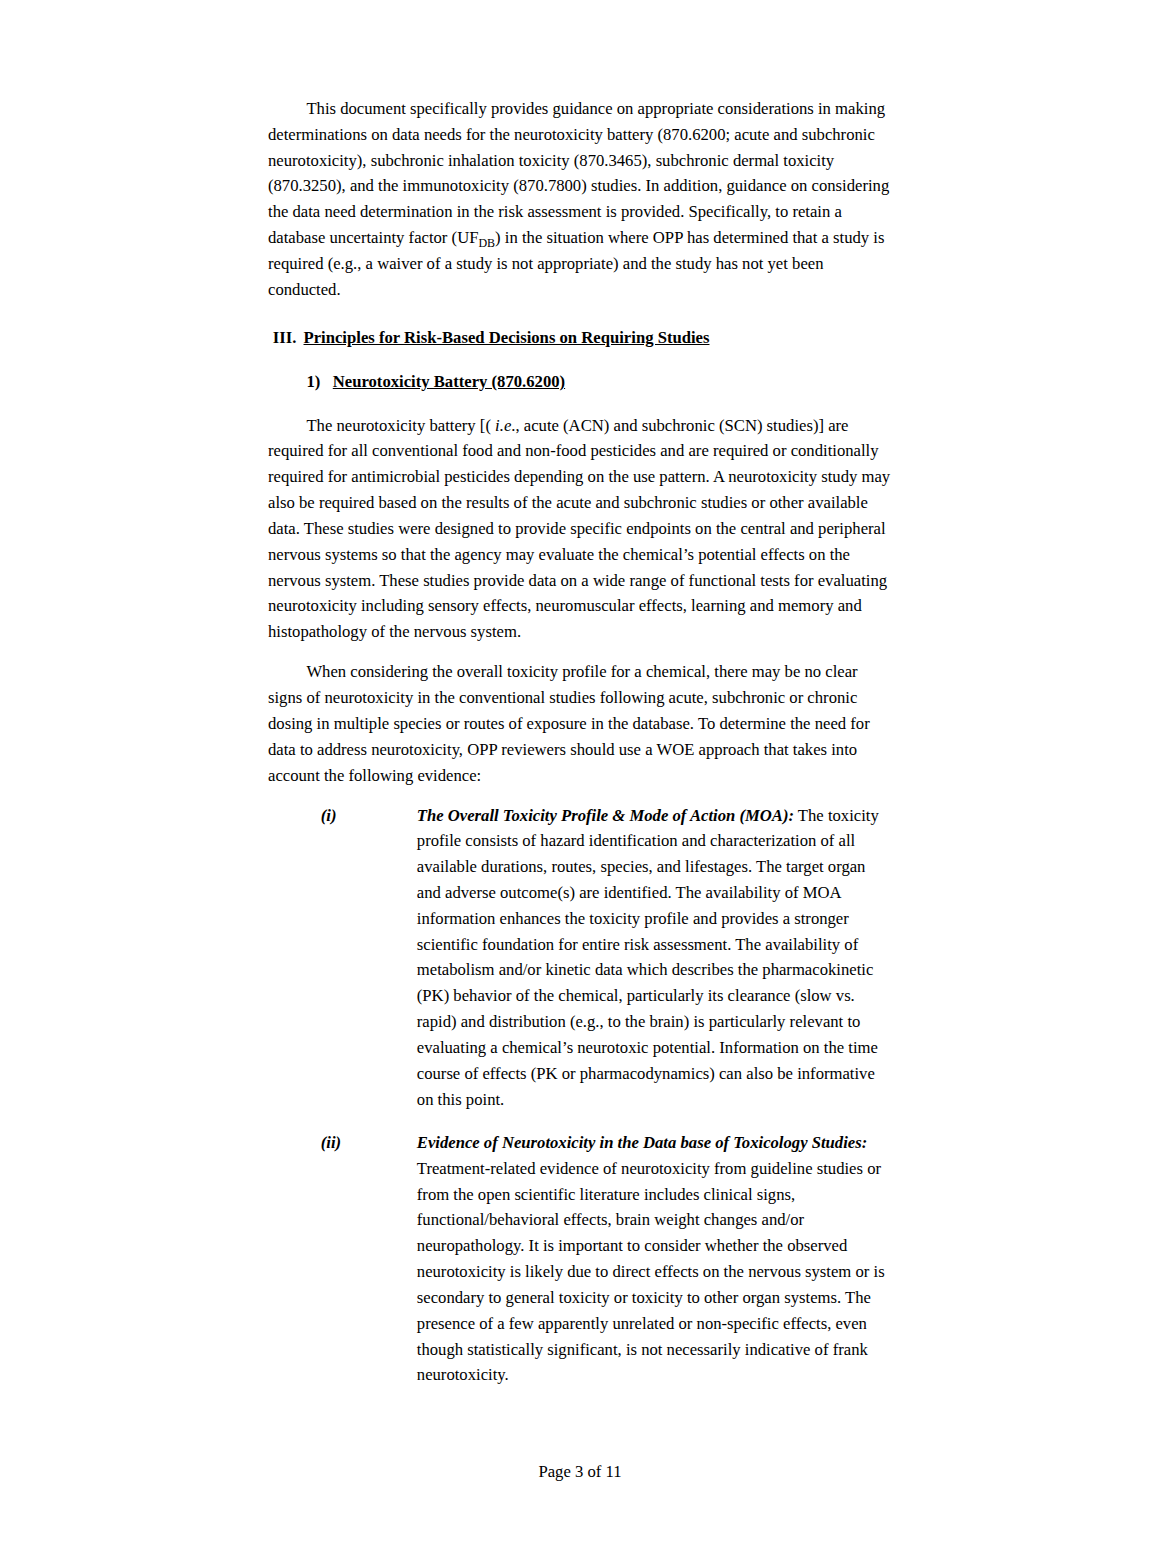This document specifically provides guidance on appropriate considerations in making determinations on data needs for the neurotoxicity battery (870.6200; acute and subchronic neurotoxicity), subchronic inhalation toxicity (870.3465), subchronic dermal toxicity (870.3250), and the immunotoxicity (870.7800) studies. In addition, guidance on considering the data need determination in the risk assessment is provided. Specifically, to retain a database uncertainty factor (UFDB) in the situation where OPP has determined that a study is required (e.g., a waiver of a study is not appropriate) and the study has not yet been conducted.
III. Principles for Risk-Based Decisions on Requiring Studies
1) Neurotoxicity Battery (870.6200)
The neurotoxicity battery [( i.e., acute (ACN) and subchronic (SCN) studies)] are required for all conventional food and non-food pesticides and are required or conditionally required for antimicrobial pesticides depending on the use pattern. A neurotoxicity study may also be required based on the results of the acute and subchronic studies or other available data. These studies were designed to provide specific endpoints on the central and peripheral nervous systems so that the agency may evaluate the chemical’s potential effects on the nervous system. These studies provide data on a wide range of functional tests for evaluating neurotoxicity including sensory effects, neuromuscular effects, learning and memory and histopathology of the nervous system.
When considering the overall toxicity profile for a chemical, there may be no clear signs of neurotoxicity in the conventional studies following acute, subchronic or chronic dosing in multiple species or routes of exposure in the database. To determine the need for data to address neurotoxicity, OPP reviewers should use a WOE approach that takes into account the following evidence:
(i)
The Overall Toxicity Profile & Mode of Action (MOA): The toxicity profile consists of hazard identification and characterization of all available durations, routes, species, and lifestages. The target organ and adverse outcome(s) are identified. The availability of MOA information enhances the toxicity profile and provides a stronger scientific foundation for entire risk assessment. The availability of metabolism and/or kinetic data which describes the pharmacokinetic (PK) behavior of the chemical, particularly its clearance (slow vs. rapid) and distribution (e.g., to the brain) is particularly relevant to evaluating a chemical’s neurotoxic potential. Information on the time course of effects (PK or pharmacodynamics) can also be informative on this point.
(ii)
Evidence of Neurotoxicity in the Data base of Toxicology Studies: Treatment-related evidence of neurotoxicity from guideline studies or from the open scientific literature includes clinical signs, functional/behavioral effects, brain weight changes and/or neuropathology. It is important to consider whether the observed neurotoxicity is likely due to direct effects on the nervous system or is secondary to general toxicity or toxicity to other organ systems. The presence of a few apparently unrelated or non-specific effects, even though statistically significant, is not necessarily indicative of frank neurotoxicity.
Page 3 of 11